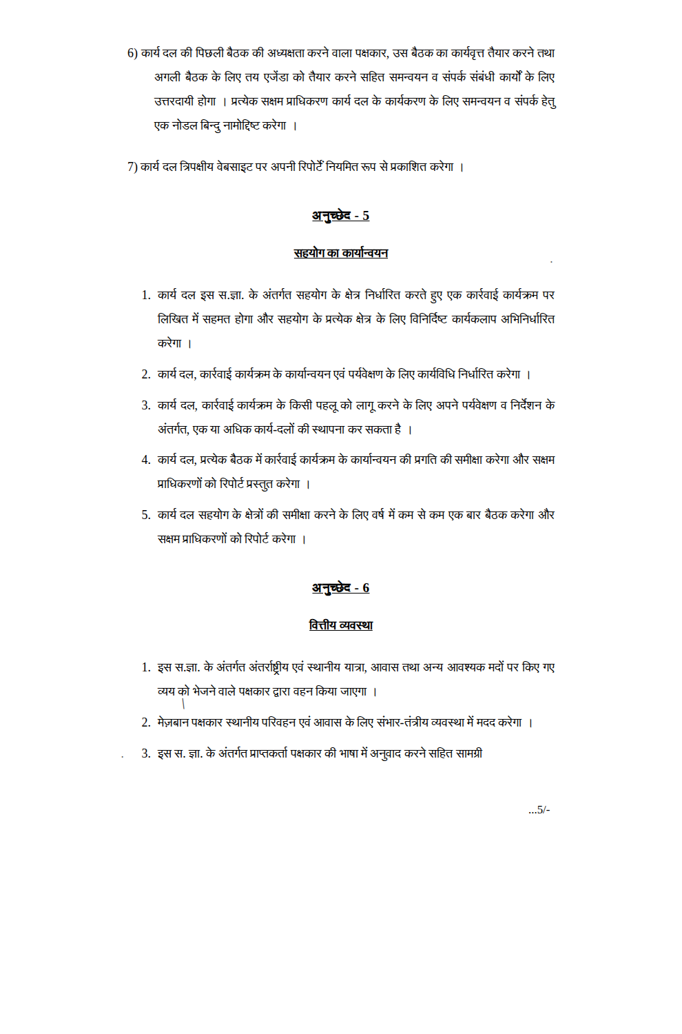6) कार्य दल की पिछली बैठक की अध्यक्षता करने वाला पक्षकार, उस बैठक का कार्यवृत्त तैयार करने तथा अगली बैठक के लिए तय एजेंडा को तैयार करने सहित समन्वयन व संपर्क संबंधी कार्यों के लिए उत्तरदायी होगा । प्रत्येक सक्षम प्राधिकरण कार्य दल के कार्यकरण के लिए समन्वयन व संपर्क हेतु एक नोडल बिन्दु नामोद्दिष्ट करेगा ।
7) कार्य दल त्रिपक्षीय वेबसाइट पर अपनी रिपोर्टें नियमित रूप से प्रकाशित करेगा ।
अनुच्छेद - 5
सहयोग का कार्यान्वयन
कार्य दल इस स.ज्ञा. के अंतर्गत सहयोग के क्षेत्र निर्धारित करते हुए एक कार्रवाई कार्यक्रम पर लिखित में सहमत होगा और सहयोग के प्रत्येक क्षेत्र के लिए विनिर्दिष्ट कार्यकलाप अभिनिर्धारित करेगा ।
कार्य दल, कार्रवाई कार्यक्रम के कार्यान्वयन एवं पर्यवेक्षण के लिए कार्यविधि निर्धारित करेगा ।
कार्य दल, कार्रवाई कार्यक्रम के किसी पहलू को लागू करने के लिए अपने पर्यवेक्षण व निर्देशन के अंतर्गत, एक या अधिक कार्य-दलों की स्थापना कर सकता है ।
कार्य दल, प्रत्येक बैठक में कार्रवाई कार्यक्रम के कार्यान्वयन की प्रगति की समीक्षा करेगा और सक्षम प्राधिकरणों को रिपोर्ट प्रस्तुत करेगा ।
कार्य दल सहयोग के क्षेत्रों की समीक्षा करने के लिए वर्ष में कम से कम एक बार बैठक करेगा और सक्षम प्राधिकरणों को रिपोर्ट करेगा ।
अनुच्छेद - 6
वित्तीय व्यवस्था
इस स.ज्ञा. के अंतर्गत अंतर्राष्ट्रीय एवं स्थानीय यात्रा, आवास तथा अन्य आवश्यक मदों पर किए गए व्यय को भेजने वाले पक्षकार द्वारा वहन किया जाएगा ।
मेज़बान पक्षकार स्थानीय परिवहन एवं आवास के लिए संभार-तंत्रीय व्यवस्था में मदद करेगा ।
इस स. ज्ञा. के अंतर्गत प्राप्तकर्ता पक्षकार की भाषा में अनुवाद करने सहित सामग्री
...5/-
\ · ·